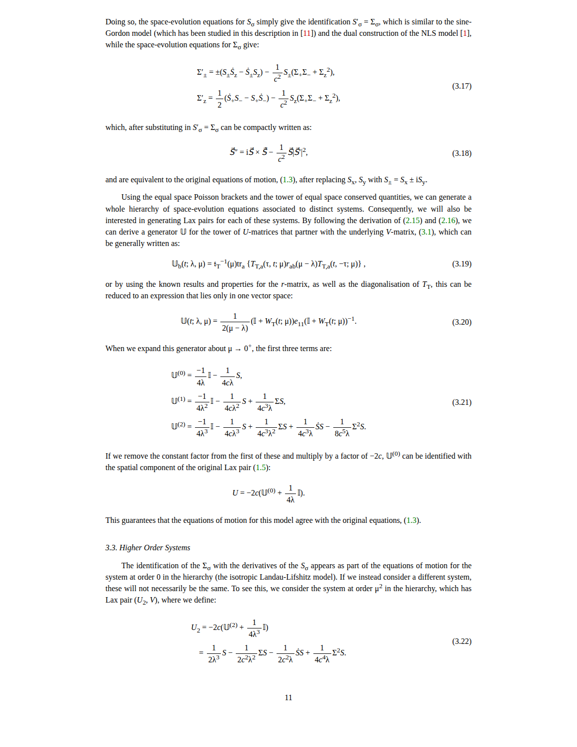Doing so, the space-evolution equations for Sσ simply give the identification S′σ = Σσ, which is similar to the sine-Gordon model (which has been studied in this description in [11]) and the dual construction of the NLS model [1], while the space-evolution equations for Σσ give:
Σ′± = ±(S±Ṡz − Ṡ±Sz) − 1 c2 S±(Σ+Σ− + Σz2),
Σ′z = 12(Ṡ+S− − S+Ṡ−) − 1 c2 Sz(Σ+Σ− + Σz2),
(3.17)
which, after substituting in S′σ = Σσ can be compactly written as:
S⃗″ = iS⃗ × S⃗̇ − 1 c2 S⃗|S⃗′|2,
(3.18)
and are equivalent to the original equations of motion, (1.3), after replacing Sx, Sy with S± = Sx ± iSy.
Using the equal space Poisson brackets and the tower of equal space conserved quantities, we can generate a whole hierarchy of space-evolution equations associated to distinct systems. Consequently, we will also be interested in generating Lax pairs for each of these systems. By following the derivation of (2.15) and (2.16), we can derive a generator 𝕌 for the tower of U-matrices that partner with the underlying V-matrix, (3.1), which can be generally written as:
𝕌b(t; λ, μ) = 𝔱T−1(μ)tra {TT,a(τ, t; μ)rab(μ − λ)TT,a(t, −τ; μ)} ,
(3.19)
or by using the known results and properties for the r-matrix, as well as the diagonalisation of TT, this can be reduced to an expression that lies only in one vector space:
𝕌(t; λ, μ) = 12(μ − λ)(𝕀 + WT(t; μ))e11(𝕀 + WT(t; μ))−1.
(3.20)
When we expand this generator about μ → 0+, the first three terms are:
𝕌(0) = −14λ 𝕀 − 14cλ S,
𝕌(1) = −14λ2 𝕀 − 14cλ2 S + 14c3λ ΣS,
𝕌(2) = −14λ3 𝕀 − 14cλ3 S + 14c3λ2 ΣS + 14c3λ ṠS − 18c5λ Σ2S.
(3.21)
If we remove the constant factor from the first of these and multiply by a factor of −2c, 𝕌(0) can be identified with the spatial component of the original Lax pair (1.5):
U = −2c(𝕌(0) + 14λ 𝕀).
This guarantees that the equations of motion for this model agree with the original equations, (1.3).
3.3. Higher Order Systems
The identification of the Σσ with the derivatives of the Sσ appears as part of the equations of motion for the system at order 0 in the hierarchy (the isotropic Landau-Lifshitz model). If we instead consider a different system, these will not necessarily be the same. To see this, we consider the system at order μ2 in the hierarchy, which has Lax pair (U2, V), where we define:
U2 = −2c(𝕌(2) + 14λ3 𝕀)
= 12λ3 S − 12c2λ2 ΣS − 12c2λ ṠS + 14c4λ Σ2S.
(3.22)
11